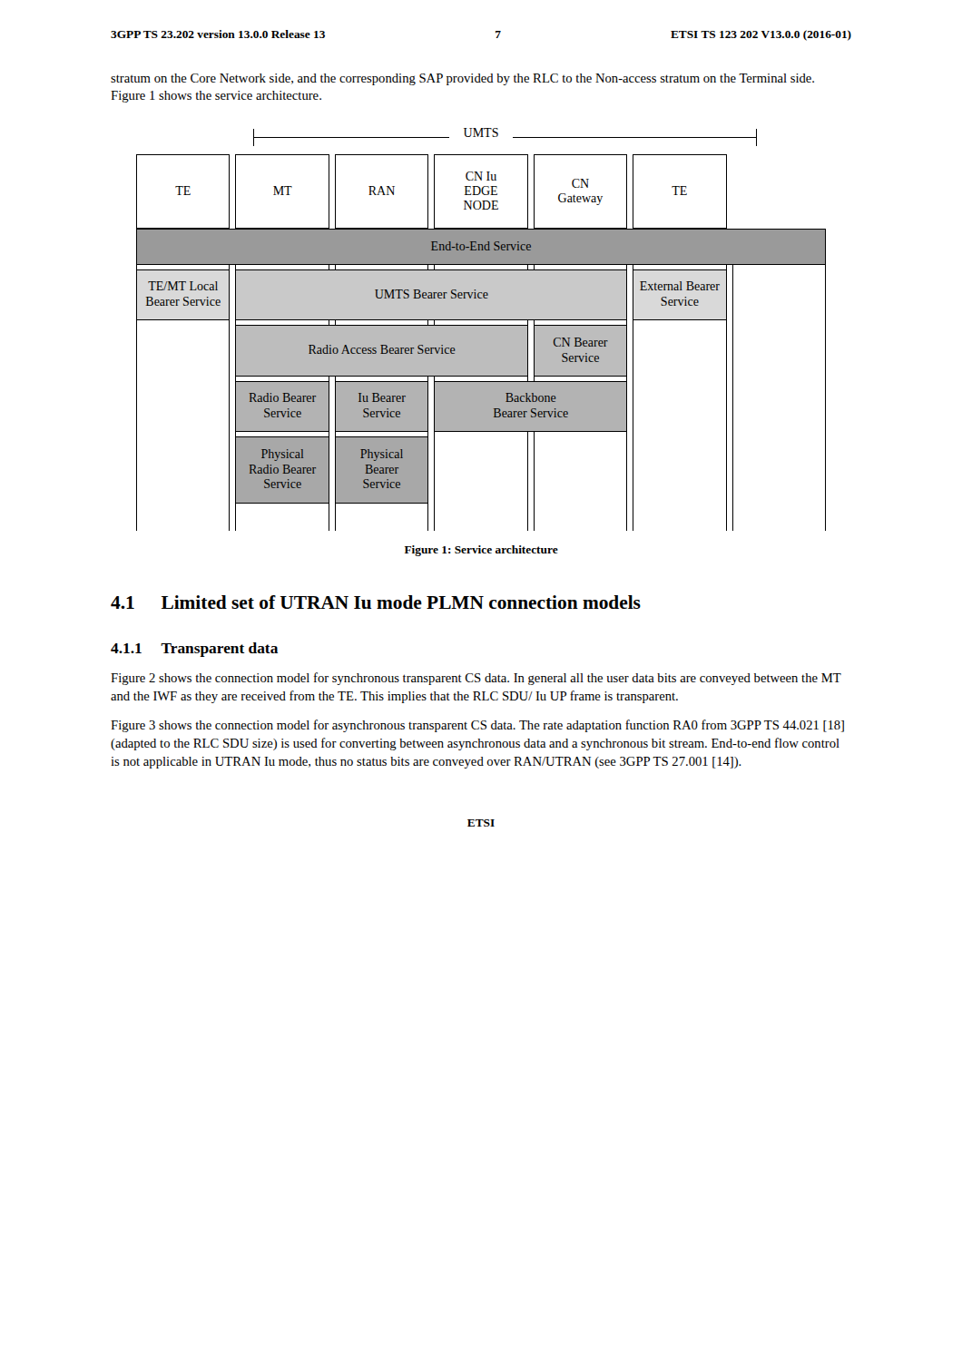3GPP TS 23.202 version 13.0.0 Release 13
7
ETSI TS 123 202 V13.0.0 (2016-01)
stratum on the Core Network side, and the corresponding SAP provided by the RLC to the Non-access stratum on the Terminal side. Figure 1 shows the service architecture.
UMTS
TE
MT
RAN
CN Iu
EDGE
NODE
CN
Gateway
TE
End-to-End Service
TE/MT Local
Bearer Service
UMTS Bearer Service
External Bearer
Service
Radio Access Bearer Service
CN Bearer
Service
Radio Bearer
Service
Iu Bearer
Service
Backbone
Bearer Service
Physical
Radio Bearer
Service
Physical
Bearer
Service
Figure 1: Service architecture
4.1 Limited set of UTRAN Iu mode PLMN connection models
4.1.1 Transparent data
Figure 2 shows the connection model for synchronous transparent CS data. In general all the user data bits are conveyed between the MT and the IWF as they are received from the TE. This implies that the RLC SDU/ Iu UP frame is transparent.
Figure 3 shows the connection model for asynchronous transparent CS data. The rate adaptation function RA0 from 3GPP TS 44.021 [18] (adapted to the RLC SDU size) is used for converting between asynchronous data and a synchronous bit stream. End-to-end flow control is not applicable in UTRAN Iu mode, thus no status bits are conveyed over RAN/UTRAN (see 3GPP TS 27.001 [14]).
ETSI